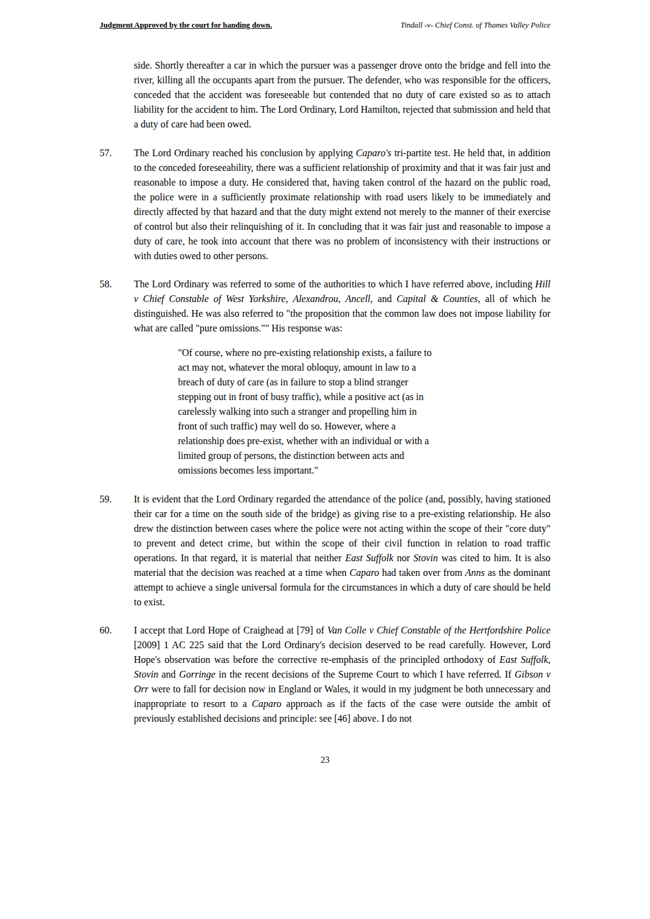Judgment Approved by the court for handing down.
Tindall -v- Chief Const. of Thames Valley Police
side. Shortly thereafter a car in which the pursuer was a passenger drove onto the bridge and fell into the river, killing all the occupants apart from the pursuer. The defender, who was responsible for the officers, conceded that the accident was foreseeable but contended that no duty of care existed so as to attach liability for the accident to him. The Lord Ordinary, Lord Hamilton, rejected that submission and held that a duty of care had been owed.
The Lord Ordinary reached his conclusion by applying Caparo's tri-partite test. He held that, in addition to the conceded foreseeability, there was a sufficient relationship of proximity and that it was fair just and reasonable to impose a duty. He considered that, having taken control of the hazard on the public road, the police were in a sufficiently proximate relationship with road users likely to be immediately and directly affected by that hazard and that the duty might extend not merely to the manner of their exercise of control but also their relinquishing of it. In concluding that it was fair just and reasonable to impose a duty of care, he took into account that there was no problem of inconsistency with their instructions or with duties owed to other persons.
The Lord Ordinary was referred to some of the authorities to which I have referred above, including Hill v Chief Constable of West Yorkshire, Alexandrou, Ancell, and Capital & Counties, all of which he distinguished. He was also referred to "the proposition that the common law does not impose liability for what are called "pure omissions."" His response was:
"Of course, where no pre-existing relationship exists, a failure to act may not, whatever the moral obloquy, amount in law to a breach of duty of care (as in failure to stop a blind stranger stepping out in front of busy traffic), while a positive act (as in carelessly walking into such a stranger and propelling him in front of such traffic) may well do so. However, where a relationship does pre-exist, whether with an individual or with a limited group of persons, the distinction between acts and omissions becomes less important."
It is evident that the Lord Ordinary regarded the attendance of the police (and, possibly, having stationed their car for a time on the south side of the bridge) as giving rise to a pre-existing relationship. He also drew the distinction between cases where the police were not acting within the scope of their "core duty" to prevent and detect crime, but within the scope of their civil function in relation to road traffic operations. In that regard, it is material that neither East Suffolk nor Stovin was cited to him. It is also material that the decision was reached at a time when Caparo had taken over from Anns as the dominant attempt to achieve a single universal formula for the circumstances in which a duty of care should be held to exist.
I accept that Lord Hope of Craighead at [79] of Van Colle v Chief Constable of the Hertfordshire Police [2009] 1 AC 225 said that the Lord Ordinary's decision deserved to be read carefully. However, Lord Hope's observation was before the corrective re-emphasis of the principled orthodoxy of East Suffolk, Stovin and Gorringe in the recent decisions of the Supreme Court to which I have referred. If Gibson v Orr were to fall for decision now in England or Wales, it would in my judgment be both unnecessary and inappropriate to resort to a Caparo approach as if the facts of the case were outside the ambit of previously established decisions and principle: see [46] above. I do not
23